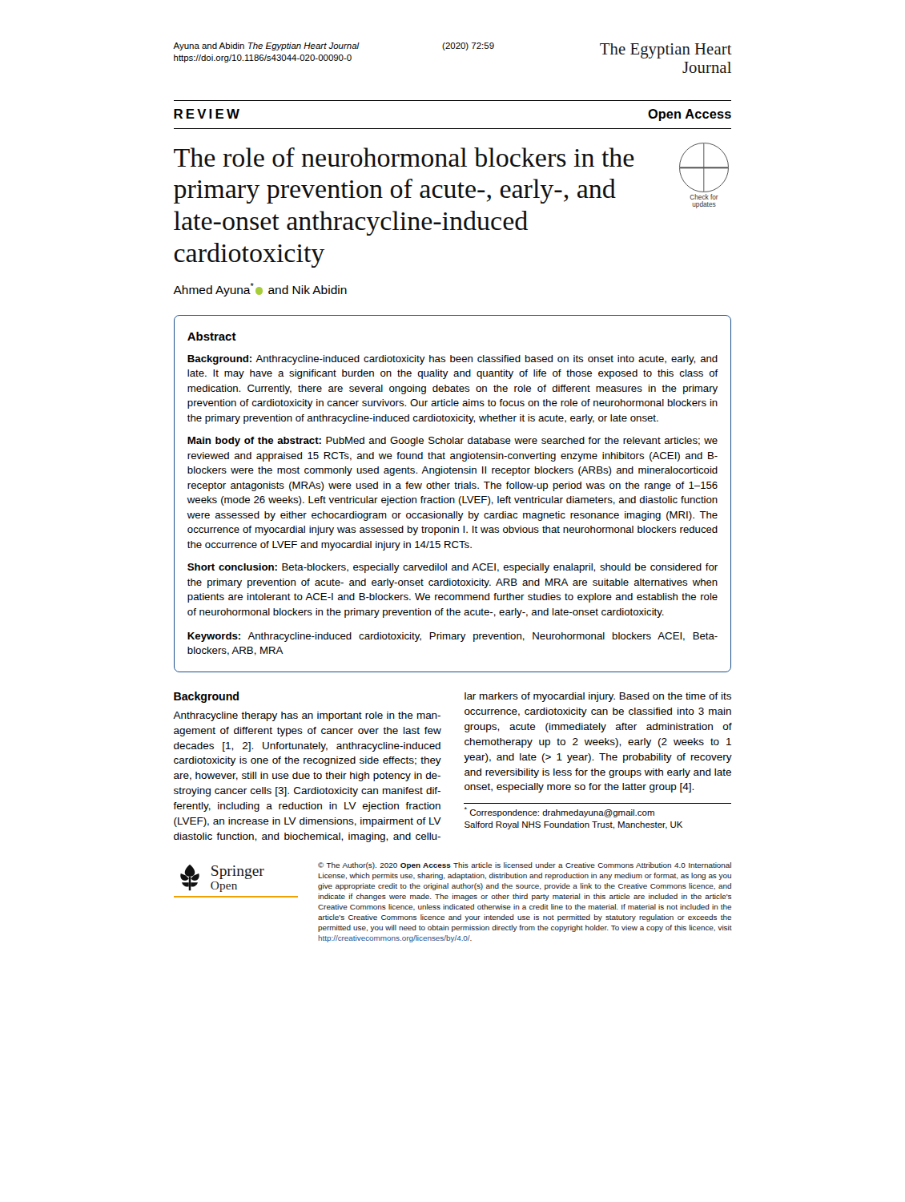Ayuna and Abidin The Egyptian Heart Journal (2020) 72:59
https://doi.org/10.1186/s43044-020-00090-0
The Egyptian Heart
Journal
REVIEW
Open Access
Check for
updates
The role of neurohormonal blockers in the
primary prevention of acute-, early-, and
late-onset anthracycline-induced
cardiotoxicity
Ahmed Ayuna* and Nik Abidin
Abstract
Background: Anthracycline-induced cardiotoxicity has been classified based on its onset into acute, early, and late. It may have a significant burden on the quality and quantity of life of those exposed to this class of medication. Currently, there are several ongoing debates on the role of different measures in the primary prevention of cardiotoxicity in cancer survivors. Our article aims to focus on the role of neurohormonal blockers in the primary prevention of anthracycline-induced cardiotoxicity, whether it is acute, early, or late onset.
Main body of the abstract: PubMed and Google Scholar database were searched for the relevant articles; we reviewed and appraised 15 RCTs, and we found that angiotensin-converting enzyme inhibitors (ACEI) and B-blockers were the most commonly used agents. Angiotensin II receptor blockers (ARBs) and mineralocorticoid receptor antagonists (MRAs) were used in a few other trials. The follow-up period was on the range of 1–156 weeks (mode 26 weeks). Left ventricular ejection fraction (LVEF), left ventricular diameters, and diastolic function were assessed by either echocardiogram or occasionally by cardiac magnetic resonance imaging (MRI). The occurrence of myocardial injury was assessed by troponin I. It was obvious that neurohormonal blockers reduced the occurrence of LVEF and myocardial injury in 14/15 RCTs.
Short conclusion: Beta-blockers, especially carvedilol and ACEI, especially enalapril, should be considered for the primary prevention of acute- and early-onset cardiotoxicity. ARB and MRA are suitable alternatives when patients are intolerant to ACE-I and B-blockers. We recommend further studies to explore and establish the role of neurohormonal blockers in the primary prevention of the acute-, early-, and late-onset cardiotoxicity.
Keywords: Anthracycline-induced cardiotoxicity, Primary prevention, Neurohormonal blockers ACEI, Beta-blockers, ARB, MRA
Background
Anthracycline therapy has an important role in the management of different types of cancer over the last few decades [1, 2]. Unfortunately, anthracycline-induced cardiotoxicity is one of the recognized side effects; they are, however, still in use due to their high potency in destroying cancer cells [3]. Cardiotoxicity can manifest differently, including a reduction in LV ejection fraction (LVEF), an increase in LV dimensions, impairment of LV diastolic function, and biochemical, imaging, and cellular markers of myocardial injury. Based on the time of its occurrence, cardiotoxicity can be classified into 3 main groups, acute (immediately after administration of chemotherapy up to 2 weeks), early (2 weeks to 1 year), and late (> 1 year). The probability of recovery and reversibility is less for the groups with early and late onset, especially more so for the latter group [4].
* Correspondence: drahmedayuna@gmail.com
Salford Royal NHS Foundation Trust, Manchester, UK
SpringerOpen
© The Author(s). 2020 Open Access This article is licensed under a Creative Commons Attribution 4.0 International License, which permits use, sharing, adaptation, distribution and reproduction in any medium or format, as long as you give appropriate credit to the original author(s) and the source, provide a link to the Creative Commons licence, and indicate if changes were made. The images or other third party material in this article are included in the article's Creative Commons licence, unless indicated otherwise in a credit line to the material. If material is not included in the article's Creative Commons licence and your intended use is not permitted by statutory regulation or exceeds the permitted use, you will need to obtain permission directly from the copyright holder. To view a copy of this licence, visit http://creativecommons.org/licenses/by/4.0/.